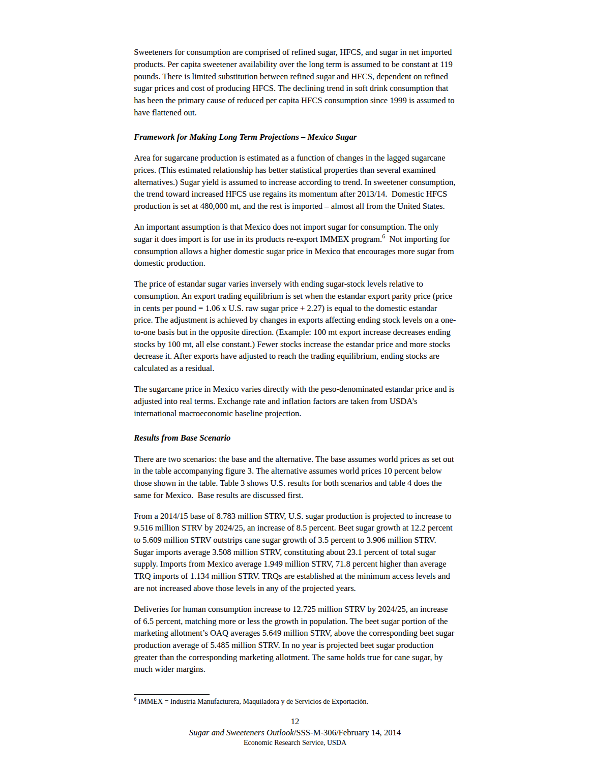Sweeteners for consumption are comprised of refined sugar, HFCS, and sugar in net imported products. Per capita sweetener availability over the long term is assumed to be constant at 119 pounds. There is limited substitution between refined sugar and HFCS, dependent on refined sugar prices and cost of producing HFCS. The declining trend in soft drink consumption that has been the primary cause of reduced per capita HFCS consumption since 1999 is assumed to have flattened out.
Framework for Making Long Term Projections – Mexico Sugar
Area for sugarcane production is estimated as a function of changes in the lagged sugarcane prices. (This estimated relationship has better statistical properties than several examined alternatives.) Sugar yield is assumed to increase according to trend. In sweetener consumption, the trend toward increased HFCS use regains its momentum after 2013/14. Domestic HFCS production is set at 480,000 mt, and the rest is imported – almost all from the United States.
An important assumption is that Mexico does not import sugar for consumption. The only sugar it does import is for use in its products re-export IMMEX program.6 Not importing for consumption allows a higher domestic sugar price in Mexico that encourages more sugar from domestic production.
The price of estandar sugar varies inversely with ending sugar-stock levels relative to consumption. An export trading equilibrium is set when the estandar export parity price (price in cents per pound = 1.06 x U.S. raw sugar price + 2.27) is equal to the domestic estandar price. The adjustment is achieved by changes in exports affecting ending stock levels on a one-to-one basis but in the opposite direction. (Example: 100 mt export increase decreases ending stocks by 100 mt, all else constant.) Fewer stocks increase the estandar price and more stocks decrease it. After exports have adjusted to reach the trading equilibrium, ending stocks are calculated as a residual.
The sugarcane price in Mexico varies directly with the peso-denominated estandar price and is adjusted into real terms. Exchange rate and inflation factors are taken from USDA’s international macroeconomic baseline projection.
Results from Base Scenario
There are two scenarios: the base and the alternative. The base assumes world prices as set out in the table accompanying figure 3. The alternative assumes world prices 10 percent below those shown in the table. Table 3 shows U.S. results for both scenarios and table 4 does the same for Mexico. Base results are discussed first.
From a 2014/15 base of 8.783 million STRV, U.S. sugar production is projected to increase to 9.516 million STRV by 2024/25, an increase of 8.5 percent. Beet sugar growth at 12.2 percent to 5.609 million STRV outstrips cane sugar growth of 3.5 percent to 3.906 million STRV. Sugar imports average 3.508 million STRV, constituting about 23.1 percent of total sugar supply. Imports from Mexico average 1.949 million STRV, 71.8 percent higher than average TRQ imports of 1.134 million STRV. TRQs are established at the minimum access levels and are not increased above those levels in any of the projected years.
Deliveries for human consumption increase to 12.725 million STRV by 2024/25, an increase of 6.5 percent, matching more or less the growth in population. The beet sugar portion of the marketing allotment’s OAQ averages 5.649 million STRV, above the corresponding beet sugar production average of 5.485 million STRV. In no year is projected beet sugar production greater than the corresponding marketing allotment. The same holds true for cane sugar, by much wider margins.
6 IMMEX = Industria Manufacturera, Maquiladora y de Servicios de Exportación.
12
Sugar and Sweeteners Outlook/SSS-M-306/February 14, 2014
Economic Research Service, USDA